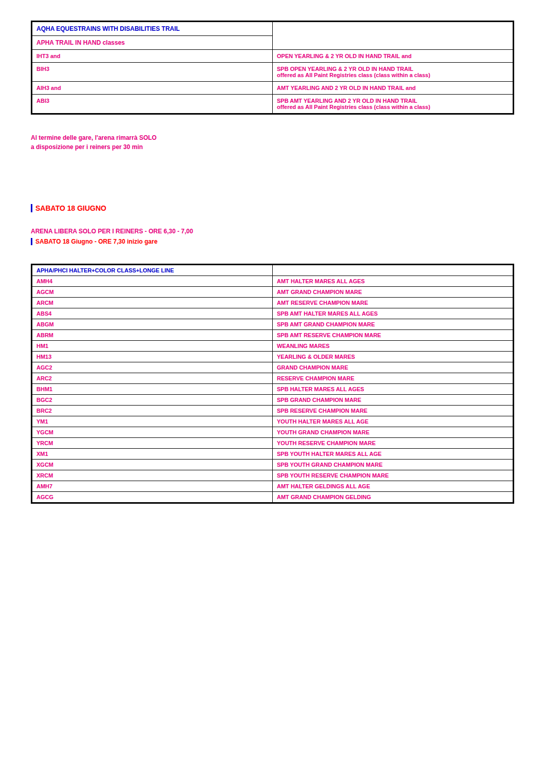| AQHA EQUESTRAINS WITH DISABILITIES TRAIL | |
| APHA TRAIL IN HAND classes | |
| IHT3 and | OPEN YEARLING & 2 YR OLD IN HAND TRAIL and |
| BIH3 | SPB OPEN YEARLING & 2 YR OLD IN HAND TRAIL offered as All Paint Registries class (class within a class) |
| AIH3 and | AMT YEARLING AND 2 YR OLD IN HAND TRAIL and |
| ABI3 | SPB AMT YEARLING AND 2 YR OLD IN HAND TRAIL offered as All Paint Registries class (class within a class) |
Al termine delle gare, l'arena rimarrà SOLO
a disposizione per i reiners per 30 min
SABATO 18 GIUGNO
ARENA LIBERA SOLO PER I REINERS - ORE 6,30 - 7,00
SABATO 18 Giugno - ORE 7,30 inizio gare
| APHA/PHCI HALTER+COLOR CLASS+LONGE LINE | |
| AMH4 | AMT HALTER MARES ALL AGES |
| AGCM | AMT GRAND CHAMPION MARE |
| ARCM | AMT RESERVE CHAMPION MARE |
| ABS4 | SPB AMT HALTER MARES ALL AGES |
| ABGM | SPB AMT GRAND CHAMPION MARE |
| ABRM | SPB AMT RESERVE CHAMPION MARE |
| HM1 | WEANLING MARES |
| HM13 | YEARLING & OLDER MARES |
| AGC2 | GRAND CHAMPION MARE |
| ARC2 | RESERVE CHAMPION MARE |
| BHM1 | SPB HALTER MARES ALL AGES |
| BGC2 | SPB GRAND CHAMPION MARE |
| BRC2 | SPB RESERVE CHAMPION MARE |
| YM1 | YOUTH HALTER MARES ALL AGE |
| YGCM | YOUTH GRAND CHAMPION MARE |
| YRCM | YOUTH RESERVE CHAMPION MARE |
| XM1 | SPB YOUTH HALTER MARES ALL AGE |
| XGCM | SPB YOUTH GRAND CHAMPION MARE |
| XRCM | SPB YOUTH RESERVE CHAMPION MARE |
| AMH7 | AMT HALTER GELDINGS ALL AGE |
| AGCG | AMT GRAND CHAMPION GELDING |